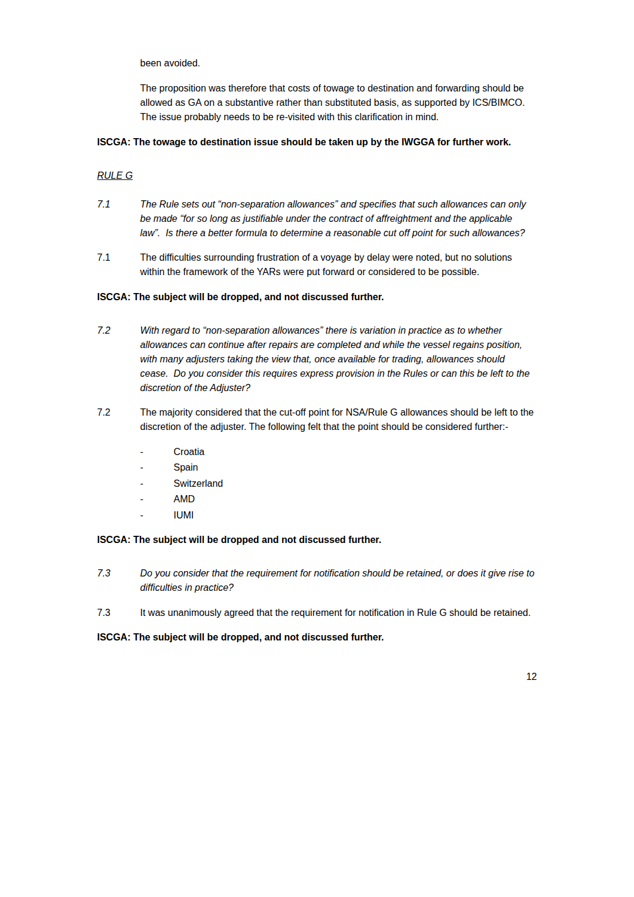been avoided.
The proposition was therefore that costs of towage to destination and forwarding should be allowed as GA on a substantive rather than substituted basis, as supported by ICS/BIMCO. The issue probably needs to be re-visited with this clarification in mind.
ISCGA: The towage to destination issue should be taken up by the IWGGA for further work.
RULE G
7.1 The Rule sets out “non-separation allowances” and specifies that such allowances can only be made “for so long as justifiable under the contract of affreightment and the applicable law”. Is there a better formula to determine a reasonable cut off point for such allowances?
7.1 The difficulties surrounding frustration of a voyage by delay were noted, but no solutions within the framework of the YARs were put forward or considered to be possible.
ISCGA: The subject will be dropped, and not discussed further.
7.2 With regard to “non-separation allowances” there is variation in practice as to whether allowances can continue after repairs are completed and while the vessel regains position, with many adjusters taking the view that, once available for trading, allowances should cease. Do you consider this requires express provision in the Rules or can this be left to the discretion of the Adjuster?
7.2 The majority considered that the cut-off point for NSA/Rule G allowances should be left to the discretion of the adjuster. The following felt that the point should be considered further:-
-Croatia
-Spain
-Switzerland
-AMD
-IUMI
ISCGA: The subject will be dropped and not discussed further.
7.3 Do you consider that the requirement for notification should be retained, or does it give rise to difficulties in practice?
7.3 It was unanimously agreed that the requirement for notification in Rule G should be retained.
ISCGA: The subject will be dropped, and not discussed further.
12